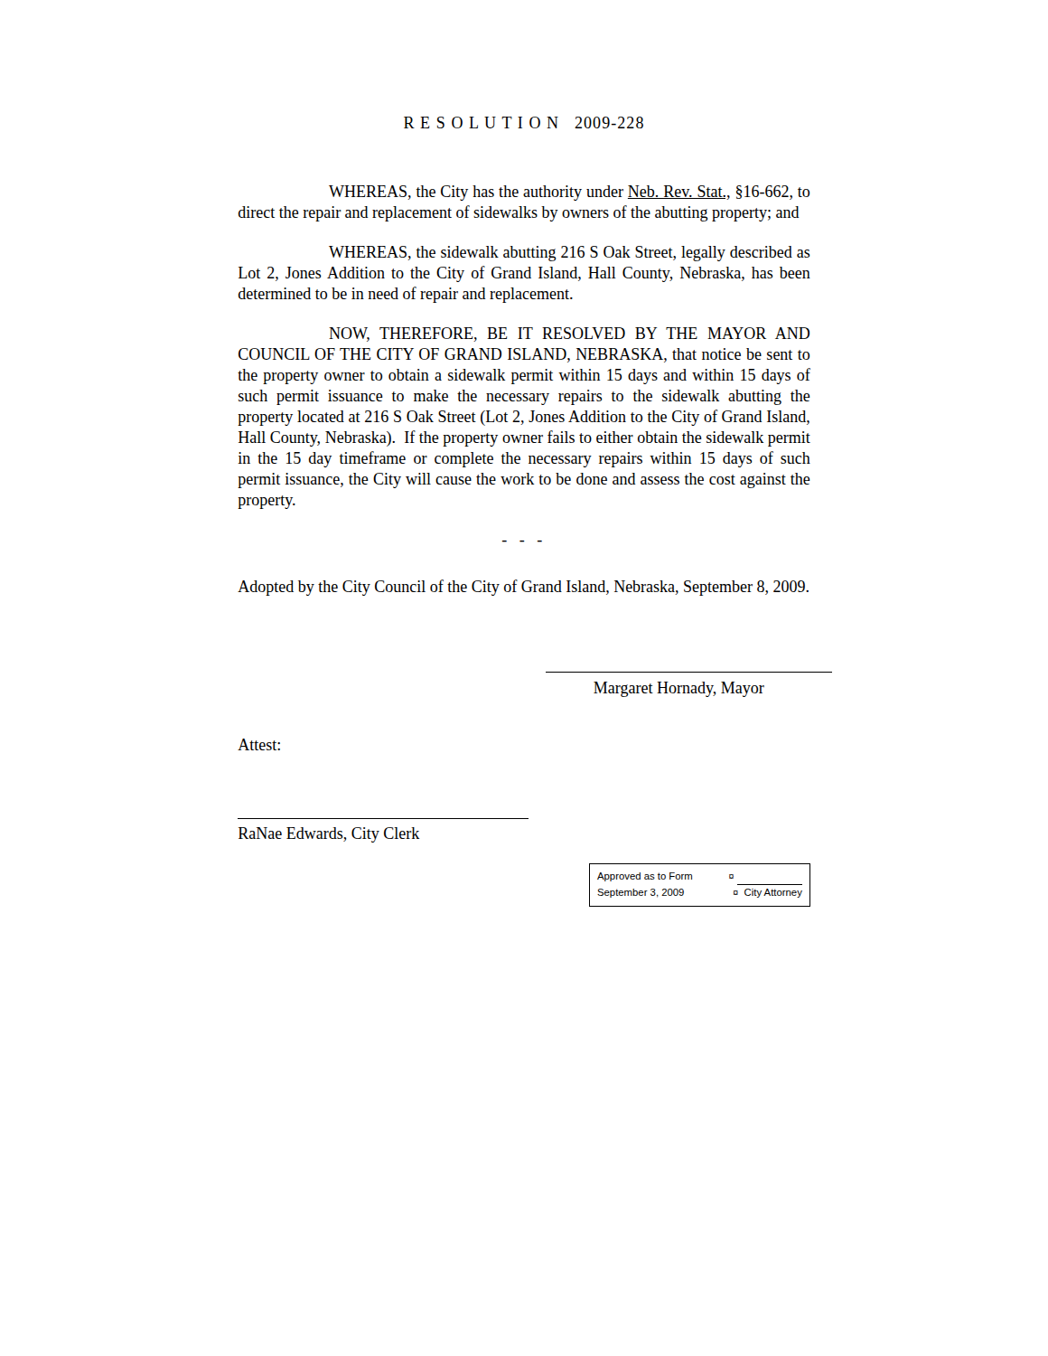R E S O L U T I O N 2009-228
WHEREAS, the City has the authority under Neb. Rev. Stat., §16-662, to direct the repair and replacement of sidewalks by owners of the abutting property; and
WHEREAS, the sidewalk abutting 216 S Oak Street, legally described as Lot 2, Jones Addition to the City of Grand Island, Hall County, Nebraska, has been determined to be in need of repair and replacement.
NOW, THEREFORE, BE IT RESOLVED BY THE MAYOR AND COUNCIL OF THE CITY OF GRAND ISLAND, NEBRASKA, that notice be sent to the property owner to obtain a sidewalk permit within 15 days and within 15 days of such permit issuance to make the necessary repairs to the sidewalk abutting the property located at 216 S Oak Street (Lot 2, Jones Addition to the City of Grand Island, Hall County, Nebraska). If the property owner fails to either obtain the sidewalk permit in the 15 day timeframe or complete the necessary repairs within 15 days of such permit issuance, the City will cause the work to be done and assess the cost against the property.
- - -
Adopted by the City Council of the City of Grand Island, Nebraska, September 8, 2009.
Margaret Hornady, Mayor
Attest:
RaNae Edwards, City Clerk
Approved as to Form¤
September 3, 2009¤ City Attorney